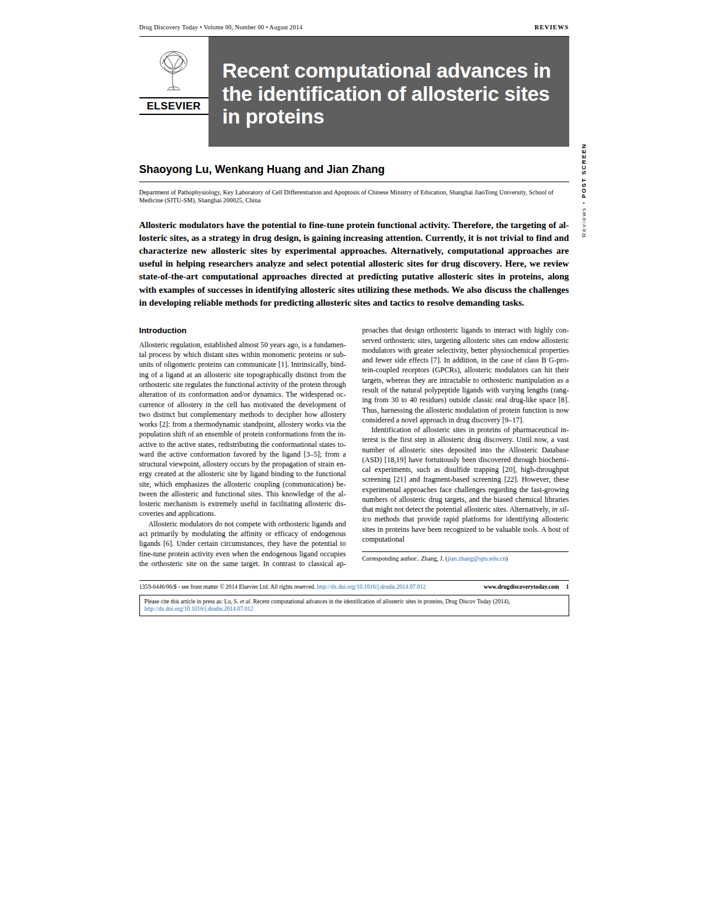Drug Discovery Today • Volume 00, Number 00 • August 2014
REVIEWS
ELSEVIER
Recent computational advances in the identification of allosteric sites in proteins
Reviews • POST SCREEN
Shaoyong Lu, Wenkang Huang and Jian Zhang
Department of Pathophysiology, Key Laboratory of Cell Differentiation and Apoptosis of Chinese Ministry of Education, Shanghai JiaoTong University, School of Medicine (SJTU-SM), Shanghai 200025, China
Allosteric modulators have the potential to fine-tune protein functional activity. Therefore, the targeting of allosteric sites, as a strategy in drug design, is gaining increasing attention. Currently, it is not trivial to find and characterize new allosteric sites by experimental approaches. Alternatively, computational approaches are useful in helping researchers analyze and select potential allosteric sites for drug discovery. Here, we review state-of-the-art computational approaches directed at predicting putative allosteric sites in proteins, along with examples of successes in identifying allosteric sites utilizing these methods. We also discuss the challenges in developing reliable methods for predicting allosteric sites and tactics to resolve demanding tasks.
Introduction
Allosteric regulation, established almost 50 years ago, is a fundamental process by which distant sites within monomeric proteins or subunits of oligomeric proteins can communicate [1]. Intrinsically, binding of a ligand at an allosteric site topographically distinct from the orthosteric site regulates the functional activity of the protein through alteration of its conformation and/or dynamics. The widespread occurrence of allostery in the cell has motivated the development of two distinct but complementary methods to decipher how allostery works [2]: from a thermodynamic standpoint, allostery works via the population shift of an ensemble of protein conformations from the inactive to the active states, redistributing the conformational states toward the active conformation favored by the ligand [3–5]; from a structural viewpoint, allostery occurs by the propagation of strain energy created at the allosteric site by ligand binding to the functional site, which emphasizes the allosteric coupling (communication) between the allosteric and functional sites. This knowledge of the allosteric mechanism is extremely useful in facilitating allosteric discoveries and applications.
Allosteric modulators do not compete with orthosteric ligands and act primarily by modulating the affinity or efficacy of endogenous ligands [6]. Under certain circumstances, they have the potential to fine-tune protein activity even when the endogenous ligand occupies the orthosteric site on the same target. In contrast to classical approaches that design orthosteric ligands to interact with highly conserved orthosteric sites, targeting allosteric sites can endow allosteric modulators with greater selectivity, better physiochemical properties and fewer side effects [7]. In addition, in the case of class B G-protein-coupled receptors (GPCRs), allosteric modulators can hit their targets, whereas they are intractable to orthosteric manipulation as a result of the natural polypeptide ligands with varying lengths (ranging from 30 to 40 residues) outside classic oral drug-like space [8]. Thus, harnessing the allosteric modulation of protein function is now considered a novel approach in drug discovery [9–17].
Identification of allosteric sites in proteins of pharmaceutical interest is the first step in allosteric drug discovery. Until now, a vast number of allosteric sites deposited into the Allosteric Database (ASD) [18,19] have fortuitously been discovered through biochemical experiments, such as disulfide trapping [20], high-throughput screening [21] and fragment-based screening [22]. However, these experimental approaches face challenges regarding the fast-growing numbers of allosteric drug targets, and the biased chemical libraries that might not detect the potential allosteric sites. Alternatively, in silico methods that provide rapid platforms for identifying allosteric sites in proteins have been recognized to be valuable tools. A host of computational
Corresponding author:. Zhang, J. (jian.zhang@sjtu.edu.cn)
1359-6446/06/$ - see front matter © 2014 Elsevier Ltd. All rights reserved. http://dx.doi.org/10.1016/j.drudis.2014.07.012
www.drugdiscoverytoday.com 1
Please cite this article in press as: Lu, S. et al. Recent computational advances in the identification of allosteric sites in proteins, Drug Discov Today (2014), http://dx.doi.org/10.1016/j.drudis.2014.07.012